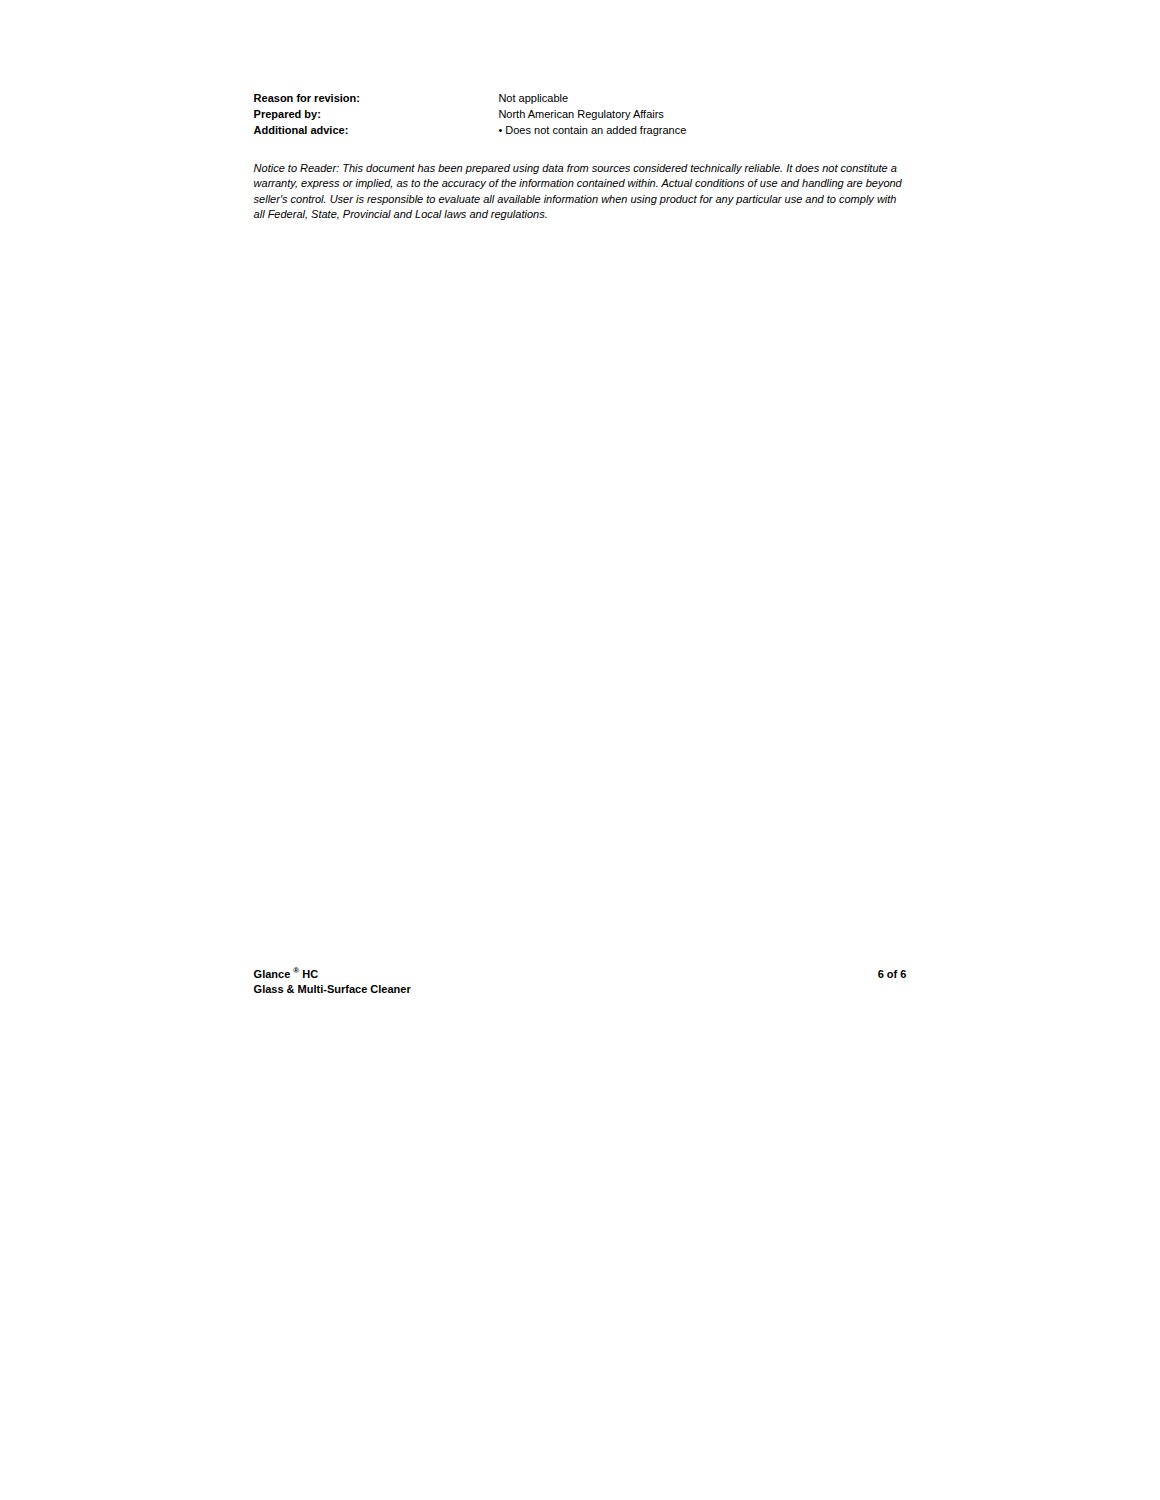| Reason for revision: | Not applicable |
| Prepared by: | North American Regulatory Affairs |
| Additional advice: | • Does not contain an added fragrance |
Notice to Reader: This document has been prepared using data from sources considered technically reliable. It does not constitute a warranty, express or implied, as to the accuracy of the information contained within. Actual conditions of use and handling are beyond seller's control. User is responsible to evaluate all available information when using product for any particular use and to comply with all Federal, State, Provincial and Local laws and regulations.
Glance ® HC
Glass & Multi-Surface Cleaner
6 of 6